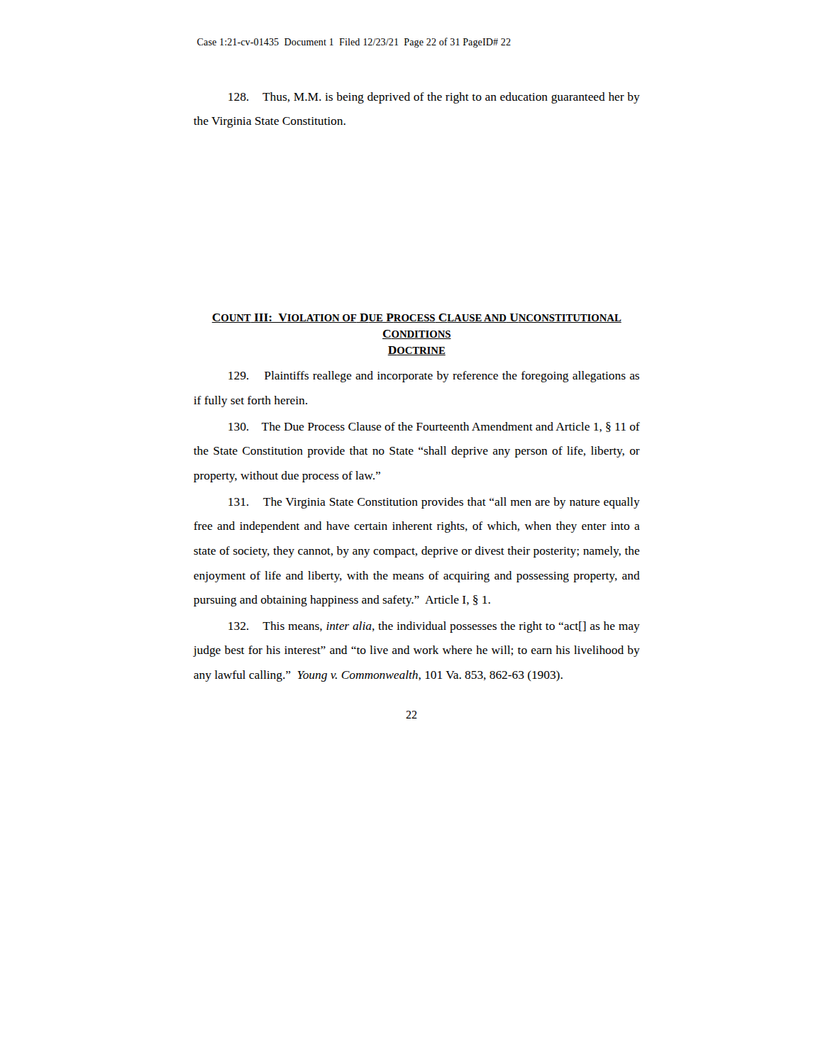Case 1:21-cv-01435 Document 1 Filed 12/23/21 Page 22 of 31 PageID# 22
128. Thus, M.M. is being deprived of the right to an education guaranteed her by the Virginia State Constitution.
COUNT III: VIOLATION OF DUE PROCESS CLAUSE AND UNCONSTITUTIONAL CONDITIONS
DOCTRINE
129. Plaintiffs reallege and incorporate by reference the foregoing allegations as if fully set forth herein.
130. The Due Process Clause of the Fourteenth Amendment and Article 1, § 11 of the State Constitution provide that no State “shall deprive any person of life, liberty, or property, without due process of law.”
131. The Virginia State Constitution provides that “all men are by nature equally free and independent and have certain inherent rights, of which, when they enter into a state of society, they cannot, by any compact, deprive or divest their posterity; namely, the enjoyment of life and liberty, with the means of acquiring and possessing property, and pursuing and obtaining happiness and safety.” Article I, § 1.
132. This means, inter alia, the individual possesses the right to “act[] as he may judge best for his interest” and “to live and work where he will; to earn his livelihood by any lawful calling.” Young v. Commonwealth, 101 Va. 853, 862-63 (1903).
22